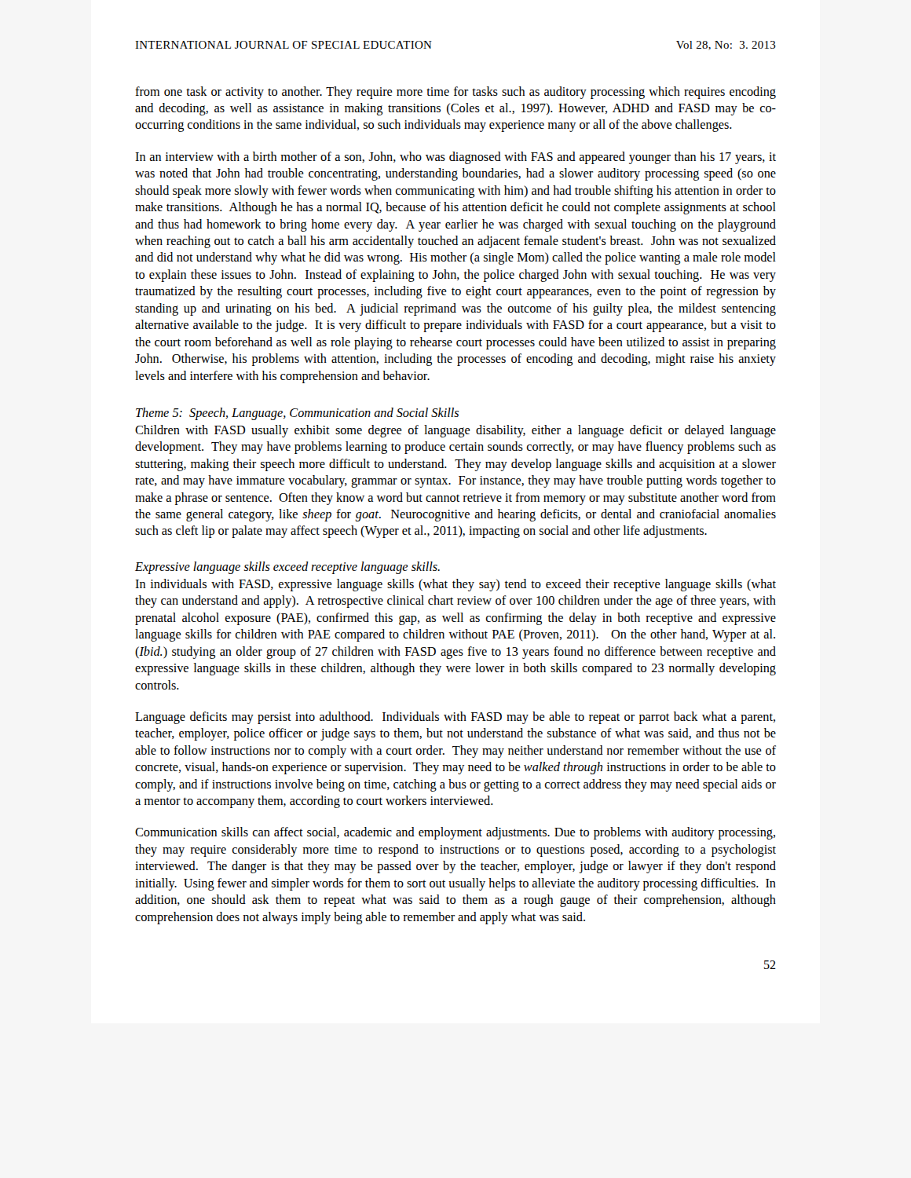International Journal of Special Education Vol 28, No: 3. 2013
from one task or activity to another. They require more time for tasks such as auditory processing which requires encoding and decoding, as well as assistance in making transitions (Coles et al., 1997). However, ADHD and FASD may be co-occurring conditions in the same individual, so such individuals may experience many or all of the above challenges.
In an interview with a birth mother of a son, John, who was diagnosed with FAS and appeared younger than his 17 years, it was noted that John had trouble concentrating, understanding boundaries, had a slower auditory processing speed (so one should speak more slowly with fewer words when communicating with him) and had trouble shifting his attention in order to make transitions. Although he has a normal IQ, because of his attention deficit he could not complete assignments at school and thus had homework to bring home every day. A year earlier he was charged with sexual touching on the playground when reaching out to catch a ball his arm accidentally touched an adjacent female student's breast. John was not sexualized and did not understand why what he did was wrong. His mother (a single Mom) called the police wanting a male role model to explain these issues to John. Instead of explaining to John, the police charged John with sexual touching. He was very traumatized by the resulting court processes, including five to eight court appearances, even to the point of regression by standing up and urinating on his bed. A judicial reprimand was the outcome of his guilty plea, the mildest sentencing alternative available to the judge. It is very difficult to prepare individuals with FASD for a court appearance, but a visit to the court room beforehand as well as role playing to rehearse court processes could have been utilized to assist in preparing John. Otherwise, his problems with attention, including the processes of encoding and decoding, might raise his anxiety levels and interfere with his comprehension and behavior.
Theme 5: Speech, Language, Communication and Social Skills
Children with FASD usually exhibit some degree of language disability, either a language deficit or delayed language development. They may have problems learning to produce certain sounds correctly, or may have fluency problems such as stuttering, making their speech more difficult to understand. They may develop language skills and acquisition at a slower rate, and may have immature vocabulary, grammar or syntax. For instance, they may have trouble putting words together to make a phrase or sentence. Often they know a word but cannot retrieve it from memory or may substitute another word from the same general category, like sheep for goat. Neurocognitive and hearing deficits, or dental and craniofacial anomalies such as cleft lip or palate may affect speech (Wyper et al., 2011), impacting on social and other life adjustments.
Expressive language skills exceed receptive language skills.
In individuals with FASD, expressive language skills (what they say) tend to exceed their receptive language skills (what they can understand and apply). A retrospective clinical chart review of over 100 children under the age of three years, with prenatal alcohol exposure (PAE), confirmed this gap, as well as confirming the delay in both receptive and expressive language skills for children with PAE compared to children without PAE (Proven, 2011). On the other hand, Wyper at al. (Ibid.) studying an older group of 27 children with FASD ages five to 13 years found no difference between receptive and expressive language skills in these children, although they were lower in both skills compared to 23 normally developing controls.
Language deficits may persist into adulthood. Individuals with FASD may be able to repeat or parrot back what a parent, teacher, employer, police officer or judge says to them, but not understand the substance of what was said, and thus not be able to follow instructions nor to comply with a court order. They may neither understand nor remember without the use of concrete, visual, hands-on experience or supervision. They may need to be walked through instructions in order to be able to comply, and if instructions involve being on time, catching a bus or getting to a correct address they may need special aids or a mentor to accompany them, according to court workers interviewed.
Communication skills can affect social, academic and employment adjustments. Due to problems with auditory processing, they may require considerably more time to respond to instructions or to questions posed, according to a psychologist interviewed. The danger is that they may be passed over by the teacher, employer, judge or lawyer if they don't respond initially. Using fewer and simpler words for them to sort out usually helps to alleviate the auditory processing difficulties. In addition, one should ask them to repeat what was said to them as a rough gauge of their comprehension, although comprehension does not always imply being able to remember and apply what was said.
52